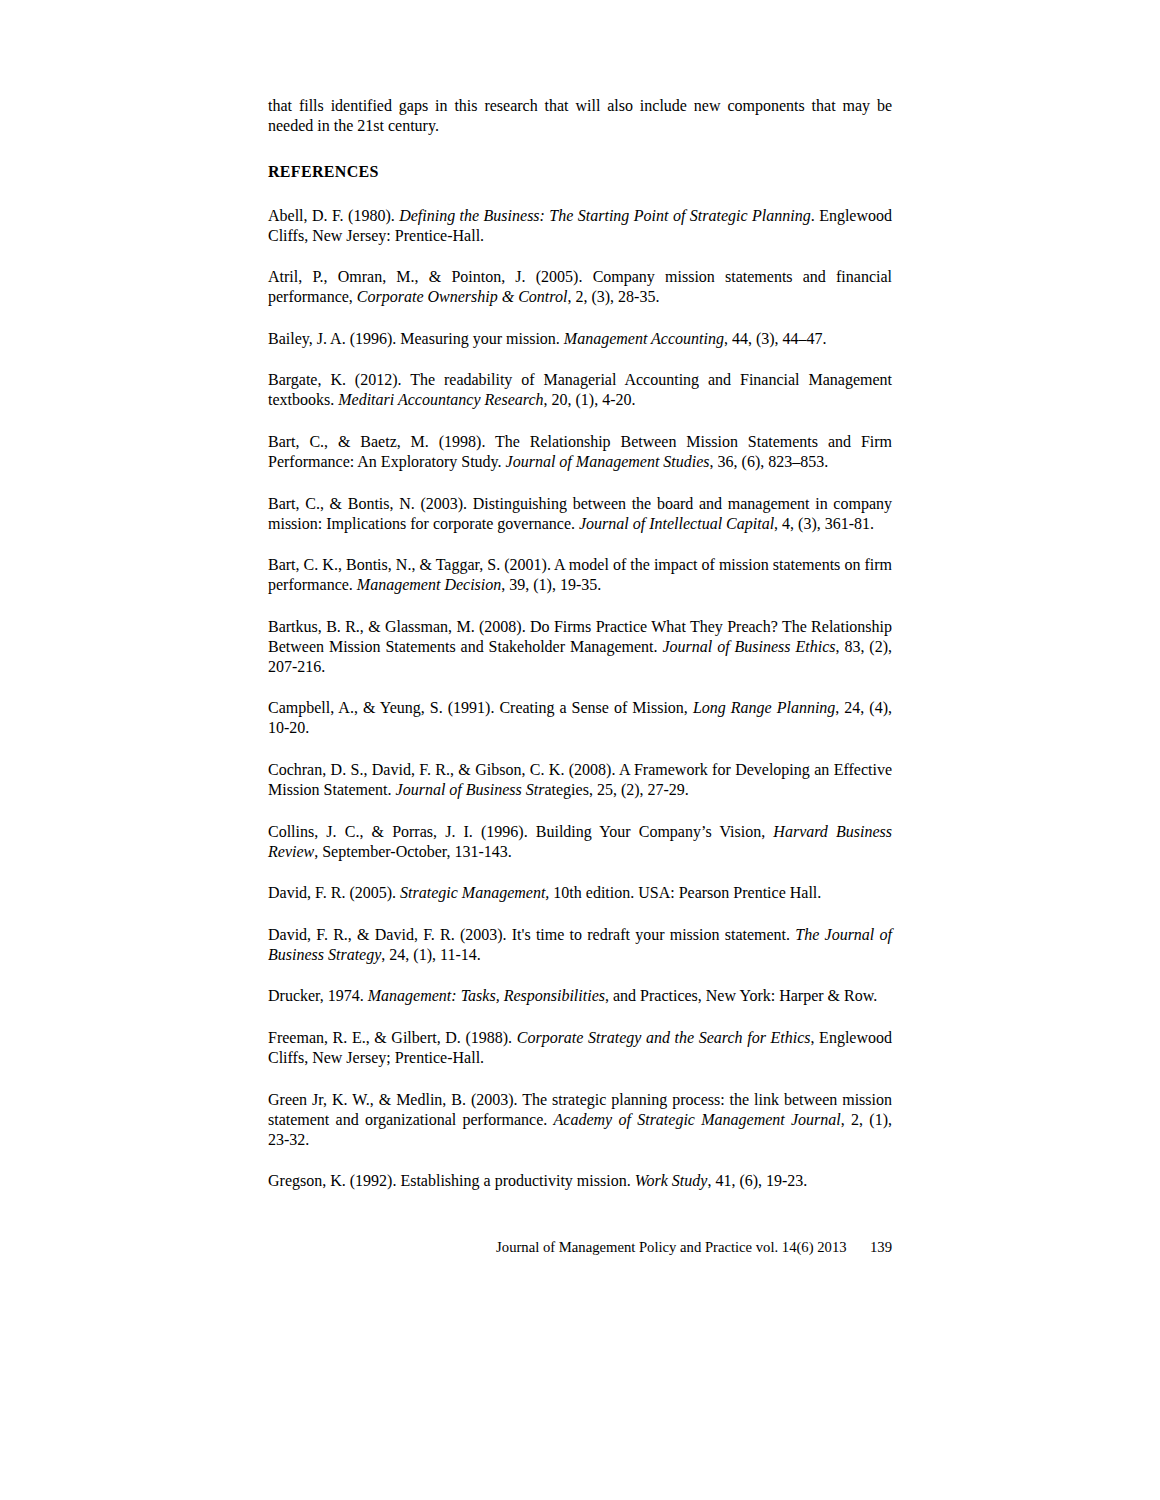that fills identified gaps in this research that will also include new components that may be needed in the 21st century.
REFERENCES
Abell, D. F. (1980). Defining the Business: The Starting Point of Strategic Planning. Englewood Cliffs, New Jersey: Prentice-Hall.
Atril, P., Omran, M., & Pointon, J. (2005). Company mission statements and financial performance, Corporate Ownership & Control, 2, (3), 28-35.
Bailey, J. A. (1996). Measuring your mission. Management Accounting, 44, (3), 44–47.
Bargate, K. (2012). The readability of Managerial Accounting and Financial Management textbooks. Meditari Accountancy Research, 20, (1), 4-20.
Bart, C., & Baetz, M. (1998). The Relationship Between Mission Statements and Firm Performance: An Exploratory Study. Journal of Management Studies, 36, (6), 823–853.
Bart, C., & Bontis, N. (2003). Distinguishing between the board and management in company mission: Implications for corporate governance. Journal of Intellectual Capital, 4, (3), 361-81.
Bart, C. K., Bontis, N., & Taggar, S. (2001). A model of the impact of mission statements on firm performance. Management Decision, 39, (1), 19-35.
Bartkus, B. R., & Glassman, M. (2008). Do Firms Practice What They Preach? The Relationship Between Mission Statements and Stakeholder Management. Journal of Business Ethics, 83, (2), 207-216.
Campbell, A., & Yeung, S. (1991). Creating a Sense of Mission, Long Range Planning, 24, (4), 10-20.
Cochran, D. S., David, F. R., & Gibson, C. K. (2008). A Framework for Developing an Effective Mission Statement. Journal of Business Strategies, 25, (2), 27-29.
Collins, J. C., & Porras, J. I. (1996). Building Your Company’s Vision, Harvard Business Review, September-October, 131-143.
David, F. R. (2005). Strategic Management, 10th edition. USA: Pearson Prentice Hall.
David, F. R., & David, F. R. (2003). It's time to redraft your mission statement. The Journal of Business Strategy, 24, (1), 11-14.
Drucker, 1974. Management: Tasks, Responsibilities, and Practices, New York: Harper & Row.
Freeman, R. E., & Gilbert, D. (1988). Corporate Strategy and the Search for Ethics, Englewood Cliffs, New Jersey; Prentice-Hall.
Green Jr, K. W., & Medlin, B. (2003). The strategic planning process: the link between mission statement and organizational performance. Academy of Strategic Management Journal, 2, (1), 23-32.
Gregson, K. (1992). Establishing a productivity mission. Work Study, 41, (6), 19-23.
Journal of Management Policy and Practice vol. 14(6) 2013139